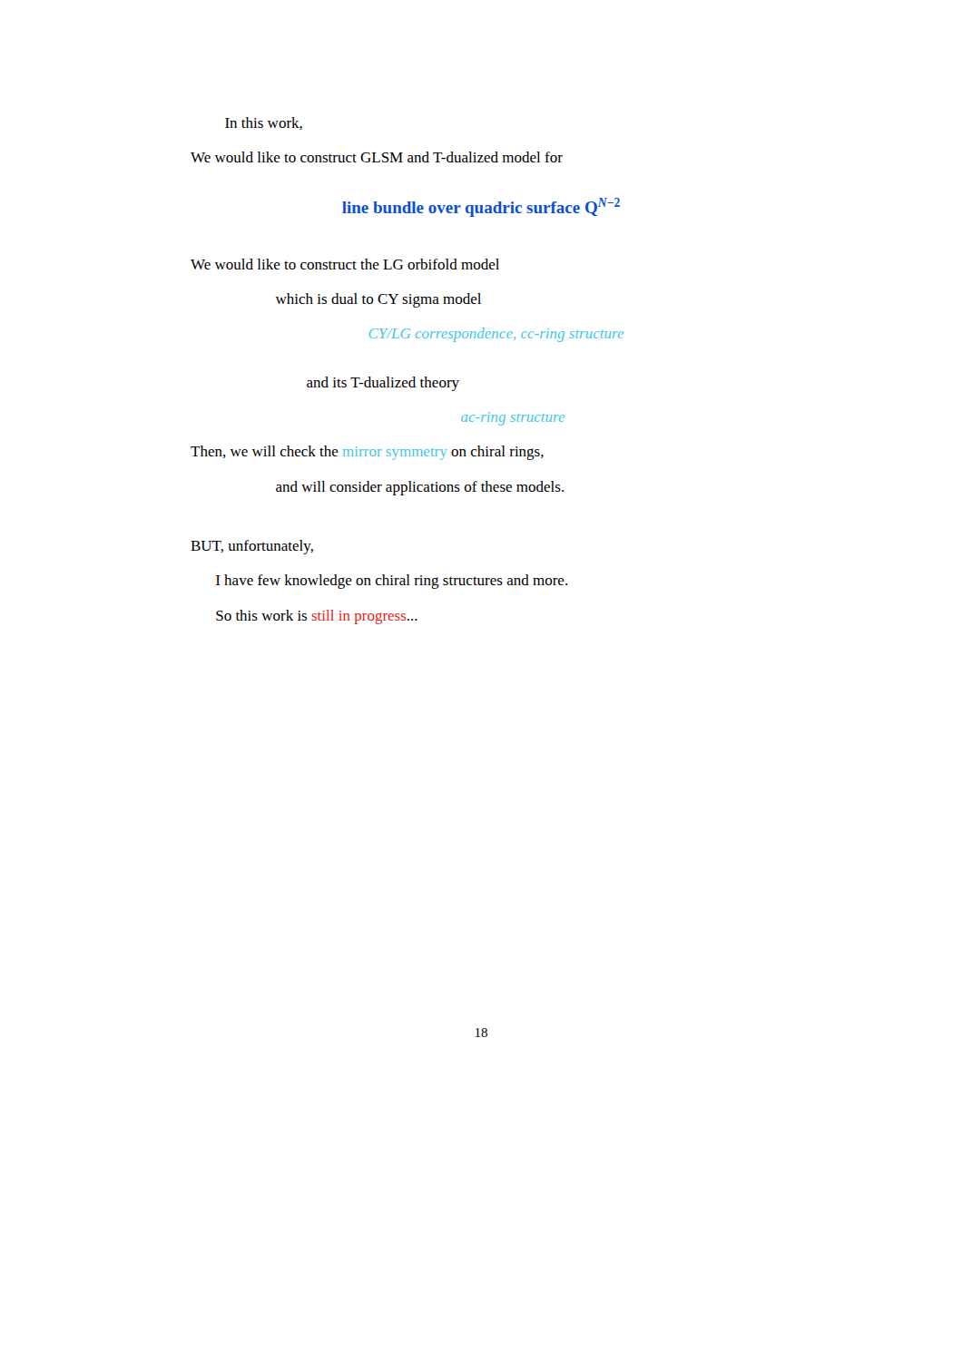In this work,
We would like to construct GLSM and T-dualized model for
line bundle over quadric surface QN−2
We would like to construct the LG orbifold model
which is dual to CY sigma model
CY/LG correspondence, cc-ring structure
and its T-dualized theory
ac-ring structure
Then, we will check the mirror symmetry on chiral rings,
and will consider applications of these models.
BUT, unfortunately,
I have few knowledge on chiral ring structures and more.
So this work is still in progress...
18